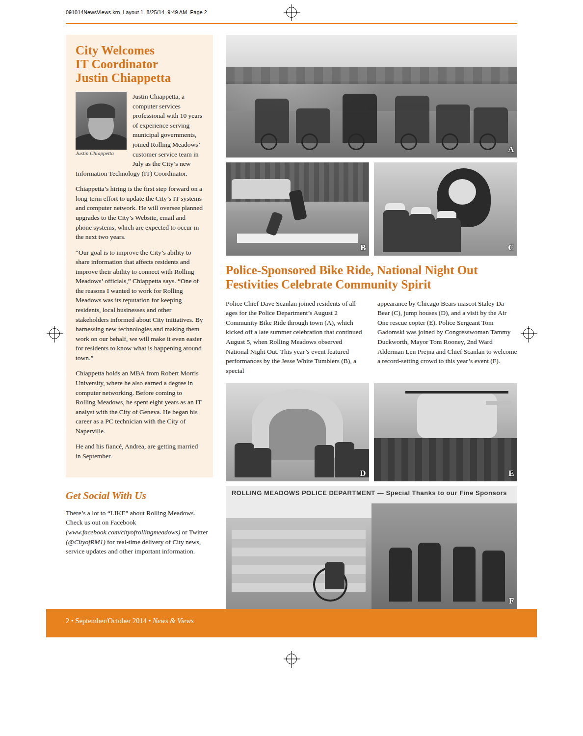091014NewsViews.krn_Layout 1 8/25/14 9:49 AM Page 2
City Welcomes
IT Coordinator
Justin Chiappetta
Justin Chiappetta
Justin Chiappetta, a computer services professional with 10 years of experience serving municipal governments, joined Rolling Meadows’ customer service team in July as the City’s new Information Technology (IT) Coordinator.
Chiappetta’s hiring is the first step forward on a long-term effort to update the City’s IT systems and computer network. He will oversee planned upgrades to the City’s Website, email and phone systems, which are expected to occur in the next two years.
“Our goal is to improve the City’s ability to share information that affects residents and improve their ability to connect with Rolling Meadows’ officials,” Chiappetta says. “One of the reasons I wanted to work for Rolling Meadows was its reputation for keeping residents, local businesses and other stakeholders informed about City initiatives. By harnessing new technologies and making them work on our behalf, we will make it even easier for residents to know what is happening around town.”
Chiappetta holds an MBA from Robert Morris University, where he also earned a degree in computer networking. Before coming to Rolling Meadows, he spent eight years as an IT analyst with the City of Geneva. He began his career as a PC technician with the City of Naperville.
He and his fiancé, Andrea, are getting married in September.
Get Social With Us
There’s a lot to “LIKE” about Rolling Meadows. Check us out on Facebook (www.facebook.com/cityofrollingmeadows) or Twitter (@CityofRM1) for real-time delivery of City news, service updates and other important information.
A
B
C
Police-Sponsored Bike Ride, National Night Out Festivities Celebrate Community Spirit
Police Chief Dave Scanlan joined residents of all ages for the Police Department’s August 2 Community Bike Ride through town (A), which kicked off a late summer celebration that continued August 5, when Rolling Meadows observed National Night Out. This year’s event featured performances by the Jesse White Tumblers (B), a special
appearance by Chicago Bears mascot Staley Da Bear (C), jump houses (D), and a visit by the Air One rescue copter (E). Police Sergeant Tom Gadomski was joined by Congresswoman Tammy Duckworth, Mayor Tom Rooney, 2nd Ward Alderman Len Prejna and Chief Scanlan to welcome a record-setting crowd to this year’s event (F).
D
E
ROLLING MEADOWS POLICE DEPARTMENT — Special Thanks to our Fine Sponsors
F
2 • September/October 2014 • News & Views